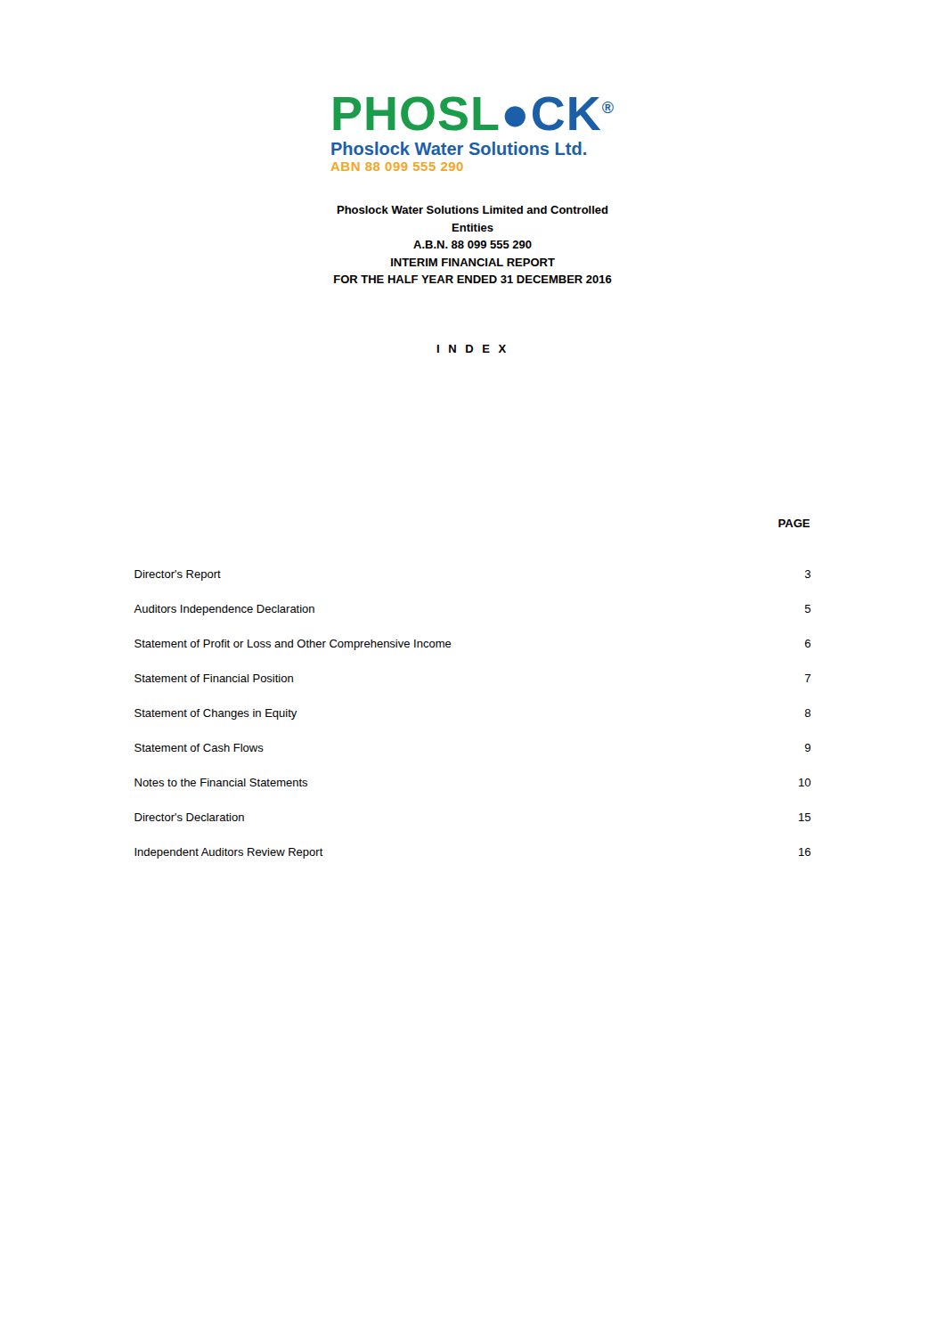PHOSL●CK®
Phoslock Water Solutions Ltd.
ABN 88 099 555 290
Phoslock Water Solutions Limited and Controlled
Entities
A.B.N. 88 099 555 290
INTERIM FINANCIAL REPORT
FOR THE HALF YEAR ENDED 31 DECEMBER 2016
I N D E X
| | PAGE |
| --- | --- |
| Director's Report | 3 |
| Auditors Independence Declaration | 5 |
| Statement of Profit or Loss and Other Comprehensive Income | 6 |
| Statement of Financial Position | 7 |
| Statement of Changes in Equity | 8 |
| Statement of Cash Flows | 9 |
| Notes to the Financial Statements | 10 |
| Director's Declaration | 15 |
| Independent Auditors Review Report | 16 |